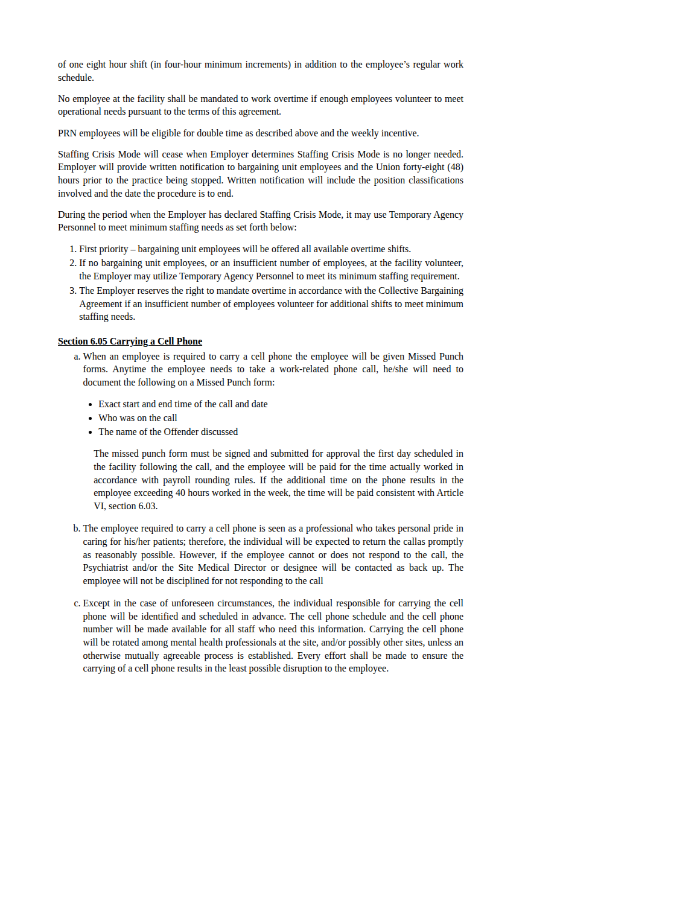of one eight hour shift (in four-hour minimum increments) in addition to the employee’s regular work schedule.
No employee at the facility shall be mandated to work overtime if enough employees volunteer to meet operational needs pursuant to the terms of this agreement.
PRN employees will be eligible for double time as described above and the weekly incentive.
Staffing Crisis Mode will cease when Employer determines Staffing Crisis Mode is no longer needed. Employer will provide written notification to bargaining unit employees and the Union forty-eight (48) hours prior to the practice being stopped. Written notification will include the position classifications involved and the date the procedure is to end.
During the period when the Employer has declared Staffing Crisis Mode, it may use Temporary Agency Personnel to meet minimum staffing needs as set forth below:
First priority – bargaining unit employees will be offered all available overtime shifts.
If no bargaining unit employees, or an insufficient number of employees, at the facility volunteer, the Employer may utilize Temporary Agency Personnel to meet its minimum staffing requirement.
The Employer reserves the right to mandate overtime in accordance with the Collective Bargaining Agreement if an insufficient number of employees volunteer for additional shifts to meet minimum staffing needs.
Section 6.05 Carrying a Cell Phone
When an employee is required to carry a cell phone the employee will be given Missed Punch forms. Anytime the employee needs to take a work-related phone call, he/she will need to document the following on a Missed Punch form:
Exact start and end time of the call and date
Who was on the call
The name of the Offender discussed
The missed punch form must be signed and submitted for approval the first day scheduled in the facility following the call, and the employee will be paid for the time actually worked in accordance with payroll rounding rules. If the additional time on the phone results in the employee exceeding 40 hours worked in the week, the time will be paid consistent with Article VI, section 6.03.
The employee required to carry a cell phone is seen as a professional who takes personal pride in caring for his/her patients; therefore, the individual will be expected to return the callas promptly as reasonably possible. However, if the employee cannot or does not respond to the call, the Psychiatrist and/or the Site Medical Director or designee will be contacted as back up. The employee will not be disciplined for not responding to the call
Except in the case of unforeseen circumstances, the individual responsible for carrying the cell phone will be identified and scheduled in advance. The cell phone schedule and the cell phone number will be made available for all staff who need this information. Carrying the cell phone will be rotated among mental health professionals at the site, and/or possibly other sites, unless an otherwise mutually agreeable process is established. Every effort shall be made to ensure the carrying of a cell phone results in the least possible disruption to the employee.